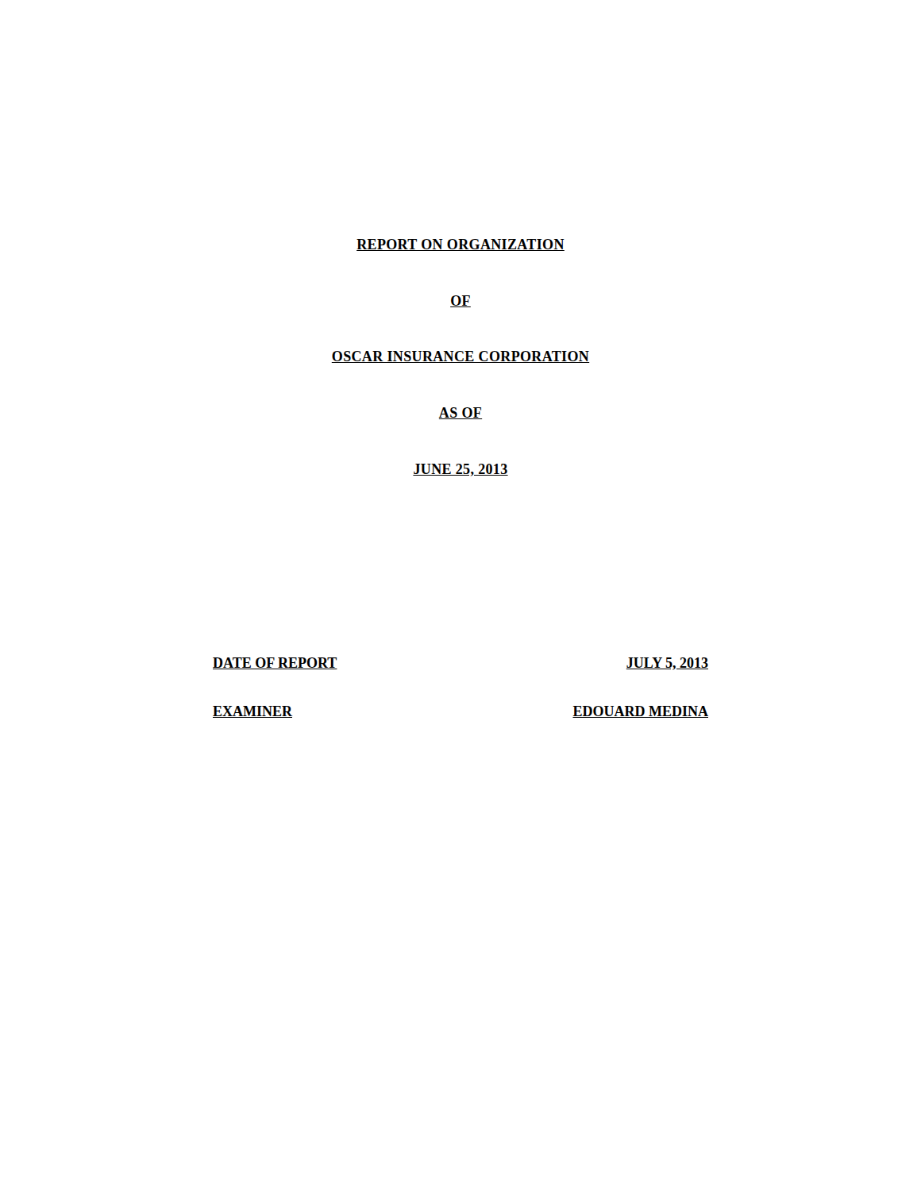REPORT ON ORGANIZATION
OF
OSCAR INSURANCE CORPORATION
AS OF
JUNE 25, 2013
DATE OF REPORT
JULY 5, 2013
EXAMINER
EDOUARD MEDINA